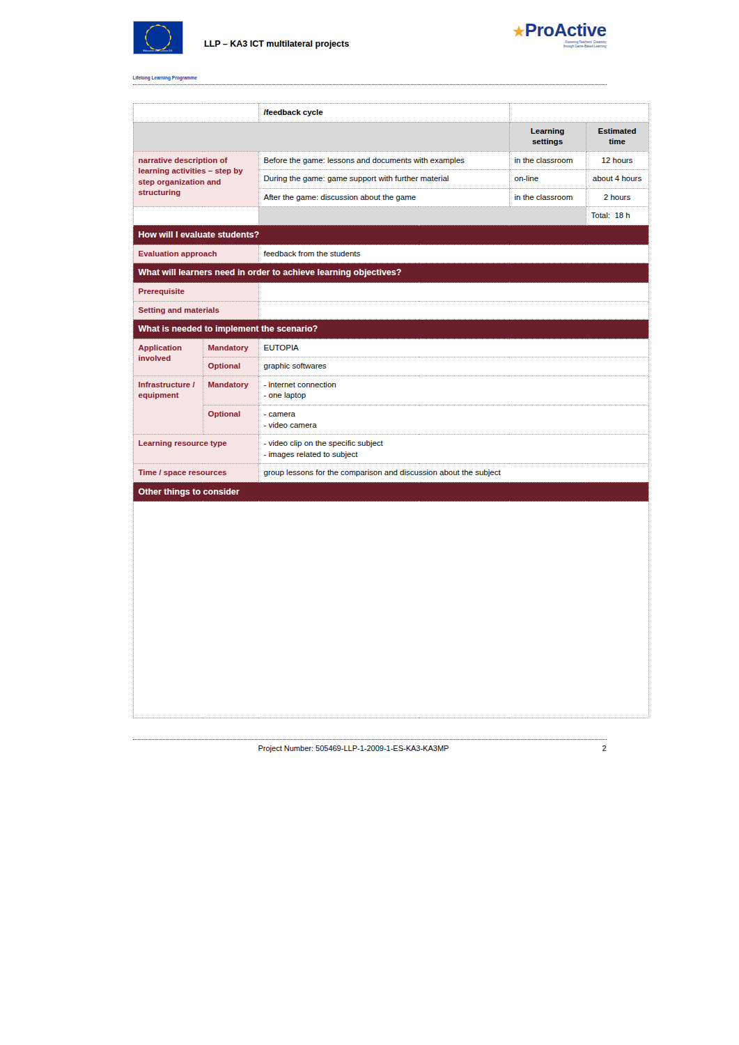Education and Culture DG
Lifelong Learning Programme
LLP – KA3 ICT multilateral projects
★ProActive
Fostering Teachers' Creativity
through Game-Based Learning
| | /feedback cycle | |
| | Learning settings | Estimated time |
| narrative description of learning activities – step by step organization and structuring | Before the game: lessons and documents with examples | in the classroom | 12 hours |
| During the game: game support with further material | on-line | about 4 hours |
| After the game: discussion about the game | in the classroom | 2 hours |
| | | Total: 18 h |
| How will I evaluate students? |
| Evaluation approach | feedback from the students |
| What will learners need in order to achieve learning objectives? |
| Prerequisite | |
| Setting and materials | |
| What is needed to implement the scenario? |
| Application involved | Mandatory | EUTOPIA |
| Optional | graphic softwares |
| Infrastructure / equipment | Mandatory | - internet connection - one laptop |
| Optional | - camera - video camera |
| Learning resource type | - video clip on the specific subject - images related to subject |
| Time / space resources | group lessons for the comparison and discussion about the subject |
| Other things to consider |
Project Number: 505469-LLP-1-2009-1-ES-KA3-KA3MP
2